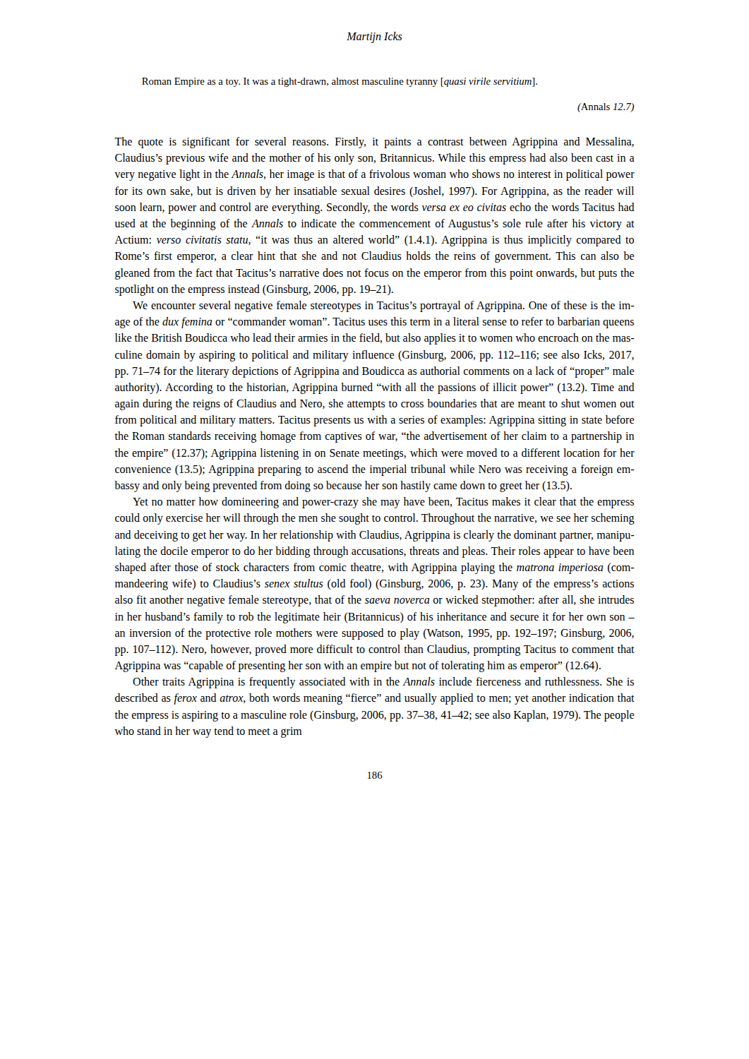Martijn Icks
Roman Empire as a toy. It was a tight-drawn, almost masculine tyranny [quasi virile servitium].
(Annals 12.7)
The quote is significant for several reasons. Firstly, it paints a contrast between Agrippina and Messalina, Claudius’s previous wife and the mother of his only son, Britannicus. While this empress had also been cast in a very negative light in the Annals, her image is that of a frivolous woman who shows no interest in political power for its own sake, but is driven by her insatiable sexual desires (Joshel, 1997). For Agrippina, as the reader will soon learn, power and control are everything. Secondly, the words versa ex eo civitas echo the words Tacitus had used at the beginning of the Annals to indicate the commencement of Augustus’s sole rule after his victory at Actium: verso civitatis statu, “it was thus an altered world” (1.4.1). Agrippina is thus implicitly compared to Rome’s first emperor, a clear hint that she and not Claudius holds the reins of government. This can also be gleaned from the fact that Tacitus’s narrative does not focus on the emperor from this point onwards, but puts the spotlight on the empress instead (Ginsburg, 2006, pp. 19–21).
We encounter several negative female stereotypes in Tacitus’s portrayal of Agrippina. One of these is the image of the dux femina or “commander woman”. Tacitus uses this term in a literal sense to refer to barbarian queens like the British Boudicca who lead their armies in the field, but also applies it to women who encroach on the masculine domain by aspiring to political and military influence (Ginsburg, 2006, pp. 112–116; see also Icks, 2017, pp. 71–74 for the literary depictions of Agrippina and Boudicca as authorial comments on a lack of “proper” male authority). According to the historian, Agrippina burned “with all the passions of illicit power” (13.2). Time and again during the reigns of Claudius and Nero, she attempts to cross boundaries that are meant to shut women out from political and military matters. Tacitus presents us with a series of examples: Agrippina sitting in state before the Roman standards receiving homage from captives of war, “the advertisement of her claim to a partnership in the empire” (12.37); Agrippina listening in on Senate meetings, which were moved to a different location for her convenience (13.5); Agrippina preparing to ascend the imperial tribunal while Nero was receiving a foreign embassy and only being prevented from doing so because her son hastily came down to greet her (13.5).
Yet no matter how domineering and power-crazy she may have been, Tacitus makes it clear that the empress could only exercise her will through the men she sought to control. Throughout the narrative, we see her scheming and deceiving to get her way. In her relationship with Claudius, Agrippina is clearly the dominant partner, manipulating the docile emperor to do her bidding through accusations, threats and pleas. Their roles appear to have been shaped after those of stock characters from comic theatre, with Agrippina playing the matrona imperiosa (commandeering wife) to Claudius’s senex stultus (old fool) (Ginsburg, 2006, p. 23). Many of the empress’s actions also fit another negative female stereotype, that of the saeva noverca or wicked stepmother: after all, she intrudes in her husband’s family to rob the legitimate heir (Britannicus) of his inheritance and secure it for her own son – an inversion of the protective role mothers were supposed to play (Watson, 1995, pp. 192–197; Ginsburg, 2006, pp. 107–112). Nero, however, proved more difficult to control than Claudius, prompting Tacitus to comment that Agrippina was “capable of presenting her son with an empire but not of tolerating him as emperor” (12.64).
Other traits Agrippina is frequently associated with in the Annals include fierceness and ruthlessness. She is described as ferox and atrox, both words meaning “fierce” and usually applied to men; yet another indication that the empress is aspiring to a masculine role (Ginsburg, 2006, pp. 37–38, 41–42; see also Kaplan, 1979). The people who stand in her way tend to meet a grim
186